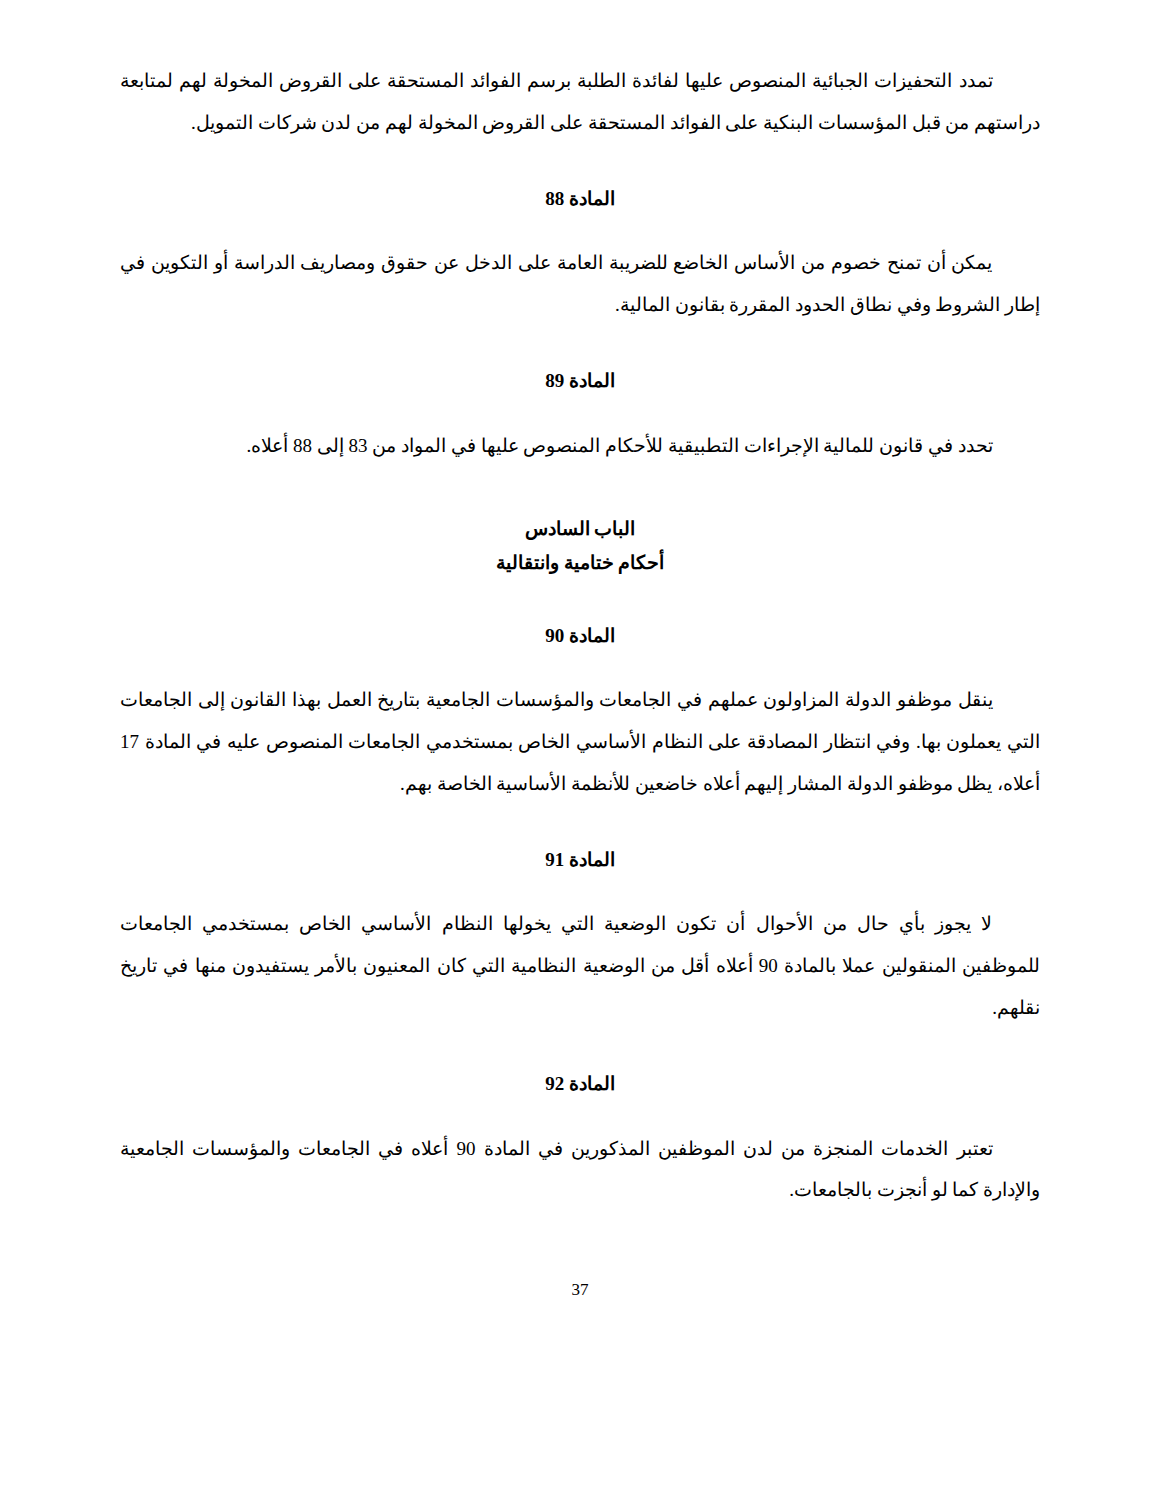تمدد التحفيزات الجبائية المنصوص عليها لفائدة الطلبة برسم الفوائد المستحقة على القروض المخولة لهم لمتابعة دراستهم من قبل المؤسسات البنكية على الفوائد المستحقة على القروض المخولة لهم من لدن شركات التمويل.
المادة 88
يمكن أن تمنح خصوم من الأساس الخاضع للضريبة العامة على الدخل عن حقوق ومصاريف الدراسة أو التكوين في إطار الشروط وفي نطاق الحدود المقررة بقانون المالية.
المادة 89
تحدد في قانون للمالية الإجراءات التطبيقية للأحكام المنصوص عليها في المواد من 83 إلى 88 أعلاه.
الباب السادس أحكام ختامية وانتقالية
المادة 90
ينقل موظفو الدولة المزاولون عملهم في الجامعات والمؤسسات الجامعية بتاريخ العمل بهذا القانون إلى الجامعات التي يعملون بها. وفي انتظار المصادقة على النظام الأساسي الخاص بمستخدمي الجامعات المنصوص عليه في المادة 17 أعلاه، يظل موظفو الدولة المشار إليهم أعلاه خاضعين للأنظمة الأساسية الخاصة بهم.
المادة 91
لا يجوز بأي حال من الأحوال أن تكون الوضعية التي يخولها النظام الأساسي الخاص بمستخدمي الجامعات للموظفين المنقولين عملا بالمادة 90 أعلاه أقل من الوضعية النظامية التي كان المعنيون بالأمر يستفيدون منها في تاريخ نقلهم.
المادة 92
تعتبر الخدمات المنجزة من لدن الموظفين المذكورين في المادة 90 أعلاه في الجامعات والمؤسسات الجامعية والإدارة كما لو أنجزت بالجامعات.
37